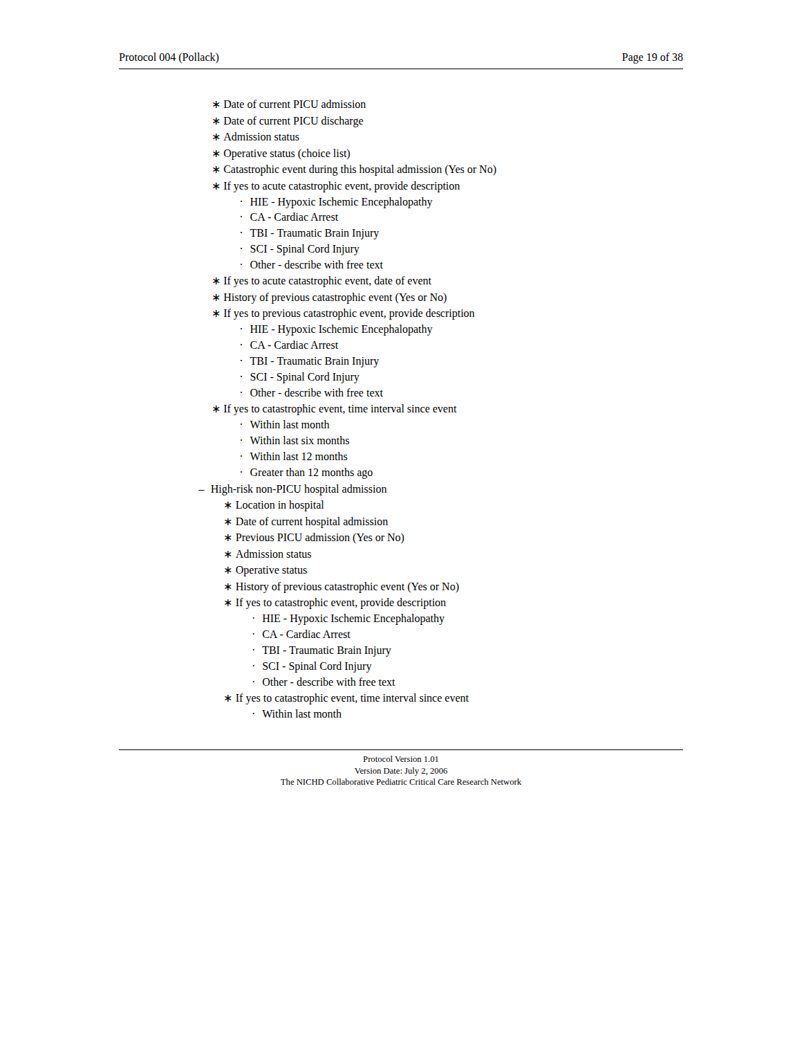Protocol 004 (Pollack)
Page 19 of 38
Date of current PICU admission
Date of current PICU discharge
Admission status
Operative status (choice list)
Catastrophic event during this hospital admission (Yes or No)
If yes to acute catastrophic event, provide description
HIE - Hypoxic Ischemic Encephalopathy
CA - Cardiac Arrest
TBI - Traumatic Brain Injury
SCI - Spinal Cord Injury
Other - describe with free text
If yes to acute catastrophic event, date of event
History of previous catastrophic event (Yes or No)
If yes to previous catastrophic event, provide description
HIE - Hypoxic Ischemic Encephalopathy
CA - Cardiac Arrest
TBI - Traumatic Brain Injury
SCI - Spinal Cord Injury
Other - describe with free text
If yes to catastrophic event, time interval since event
Within last month
Within last six months
Within last 12 months
Greater than 12 months ago
High-risk non-PICU hospital admission
Location in hospital
Date of current hospital admission
Previous PICU admission (Yes or No)
Admission status
Operative status
History of previous catastrophic event (Yes or No)
If yes to catastrophic event, provide description
HIE - Hypoxic Ischemic Encephalopathy
CA - Cardiac Arrest
TBI - Traumatic Brain Injury
SCI - Spinal Cord Injury
Other - describe with free text
If yes to catastrophic event, time interval since event
Within last month
Protocol Version 1.01
Version Date: July 2, 2006
The NICHD Collaborative Pediatric Critical Care Research Network